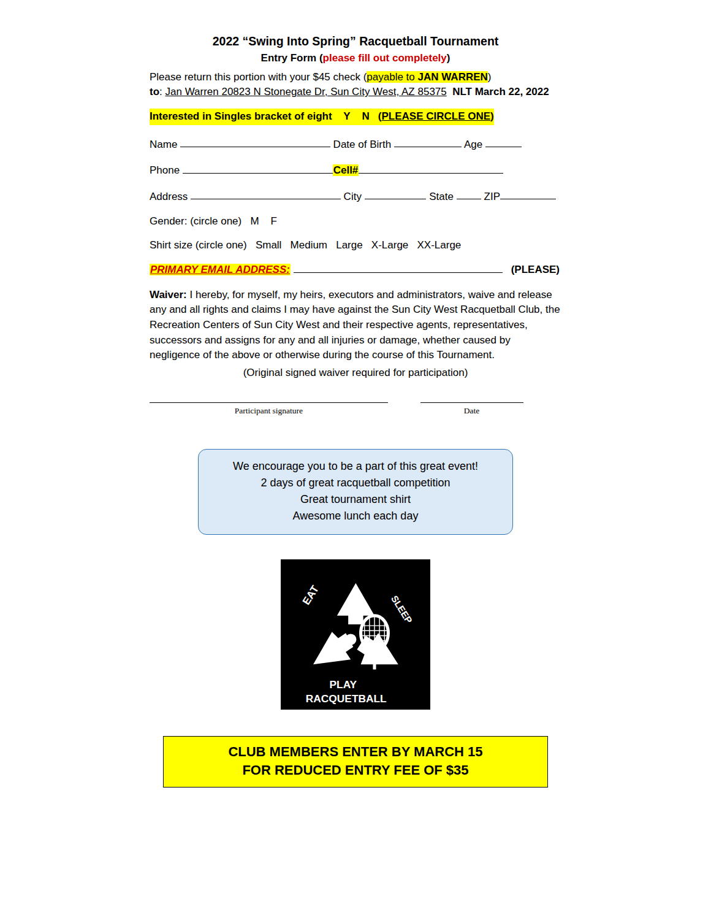2022 “Swing Into Spring” Racquetball Tournament
Entry Form (please fill out completely)
Please return this portion with your $45 check (payable to JAN WARREN)
to: Jan Warren 20823 N Stonegate Dr, Sun City West, AZ 85375 NLT March 22, 2022
Interested in Singles bracket of eight Y N (PLEASE CIRCLE ONE)
Name Date of Birth Age
Phone Cell#
Address City State ZIP
Gender: (circle one) M F
Shirt size (circle one) Small Medium Large X-Large XX-Large
PRIMARY EMAIL ADDRESS: (PLEASE)
Waiver: I hereby, for myself, my heirs, executors and administrators, waive and release any and all rights and claims I may have against the Sun City West Racquetball Club, the Recreation Centers of Sun City West and their respective agents, representatives, successors and assigns for any and all injuries or damage, whether caused by negligence of the above or otherwise during the course of this Tournament.
(Original signed waiver required for participation)
Participant signature
Date
We encourage you to be a part of this great event!
2 days of great racquetball competition
Great tournament shirt
Awesome lunch each day
EAT SLEEP PLAY RACQUETBALL
CLUB MEMBERS ENTER BY MARCH 15
FOR REDUCED ENTRY FEE OF $35